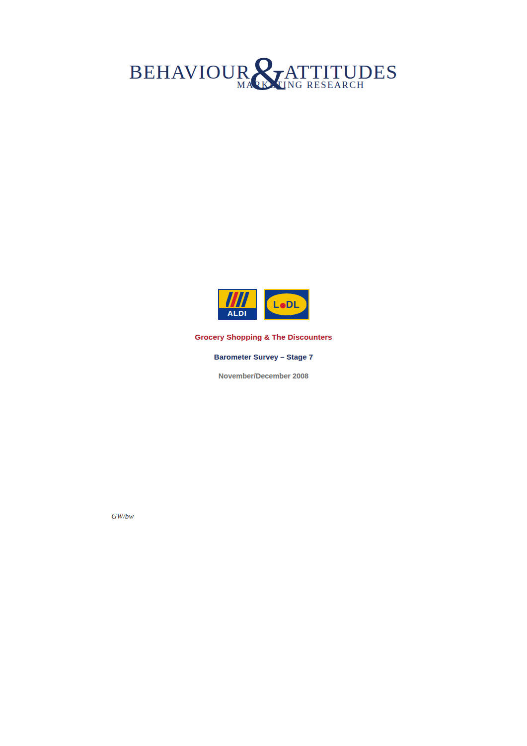BEHAVIOUR&ATTITUDES
MARKETING RESEARCH
ALDI
L DL
Grocery Shopping & The Discounters
Barometer Survey – Stage 7
November/December 2008
GW/bw